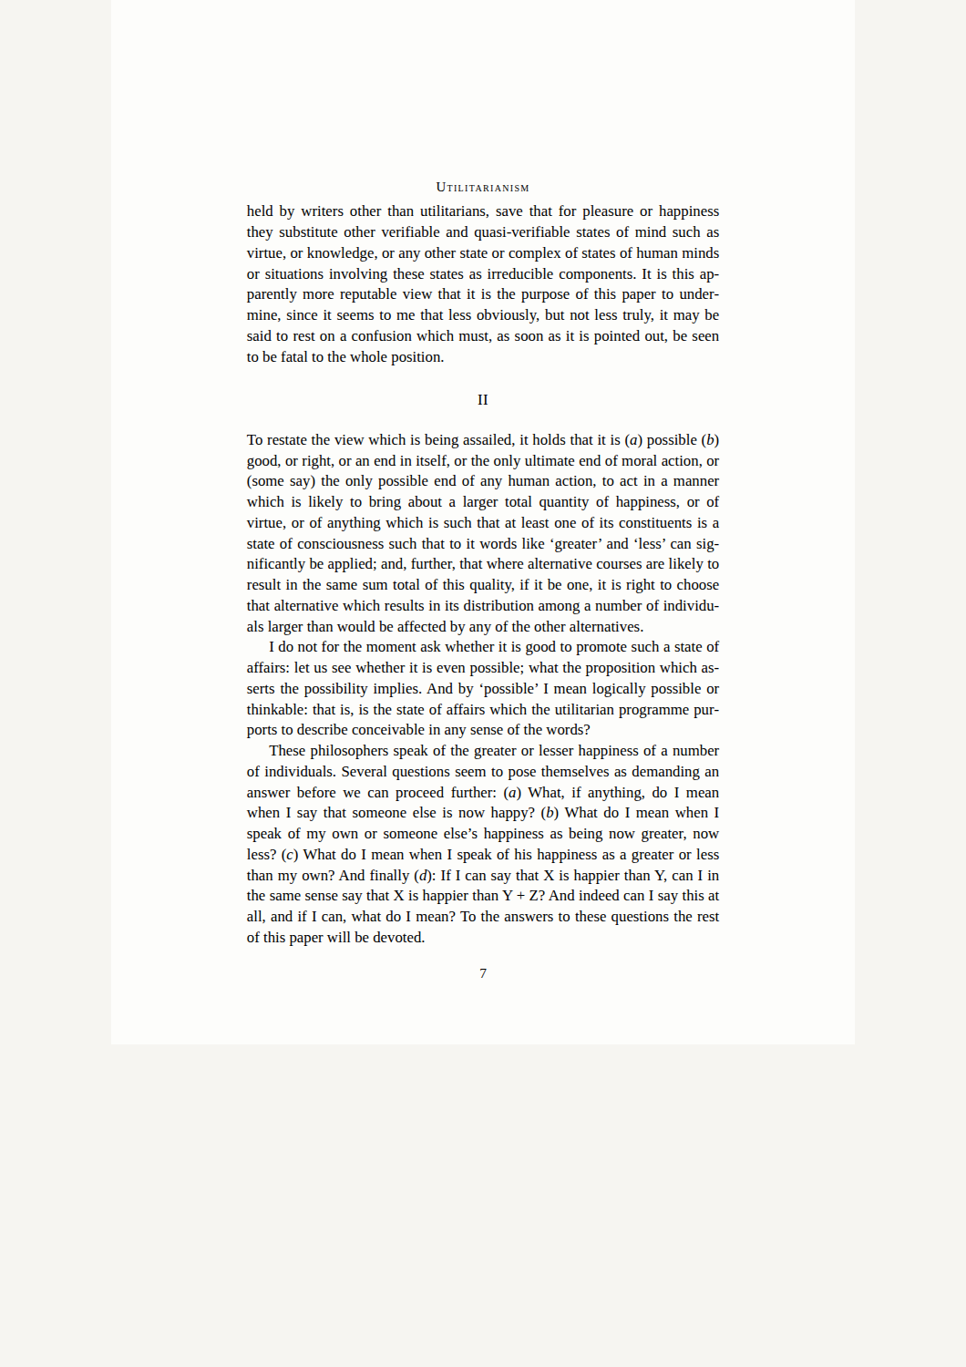Utilitarianism
held by writers other than utilitarians, save that for pleasure or happiness they substitute other verifiable and quasi-verifiable states of mind such as virtue, or knowledge, or any other state or complex of states of human minds or situations involving these states as irreducible components. It is this apparently more reputable view that it is the purpose of this paper to undermine, since it seems to me that less obviously, but not less truly, it may be said to rest on a confusion which must, as soon as it is pointed out, be seen to be fatal to the whole position.
II
To restate the view which is being assailed, it holds that it is (a) possible (b) good, or right, or an end in itself, or the only ultimate end of moral action, or (some say) the only possible end of any human action, to act in a manner which is likely to bring about a larger total quantity of happiness, or of virtue, or of anything which is such that at least one of its constituents is a state of consciousness such that to it words like ‘greater’ and ‘less’ can significantly be applied; and, further, that where alternative courses are likely to result in the same sum total of this quality, if it be one, it is right to choose that alternative which results in its distribution among a number of individuals larger than would be affected by any of the other alternatives.
I do not for the moment ask whether it is good to promote such a state of affairs: let us see whether it is even possible; what the proposition which asserts the possibility implies. And by ‘possible’ I mean logically possible or thinkable: that is, is the state of affairs which the utilitarian programme purports to describe conceivable in any sense of the words?
These philosophers speak of the greater or lesser happiness of a number of individuals. Several questions seem to pose themselves as demanding an answer before we can proceed further: (a) What, if anything, do I mean when I say that someone else is now happy? (b) What do I mean when I speak of my own or someone else’s happiness as being now greater, now less? (c) What do I mean when I speak of his happiness as a greater or less than my own? And finally (d): If I can say that X is happier than Y, can I in the same sense say that X is happier than Y + Z? And indeed can I say this at all, and if I can, what do I mean? To the answers to these questions the rest of this paper will be devoted.
7